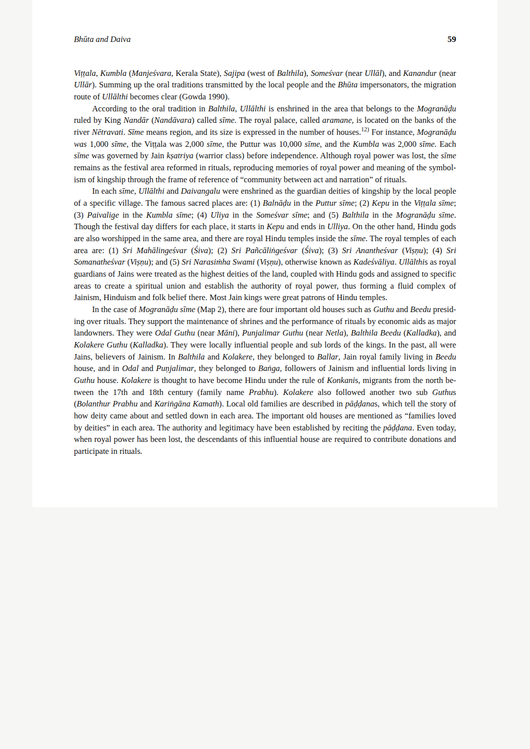Bhūta and Daiva 59
Viṭṭala, Kumbla (Manjeśvara, Kerala State), Sajipa (west of Balthila), Someśvar (near Ullāl), and Kanandur (near Ullār). Summing up the oral traditions transmitted by the local people and the Bhūta impersonators, the migration route of Ullālthi becomes clear (Gowda 1990).
According to the oral tradition in Balthila, Ullālthi is enshrined in the area that belongs to the Mogranāḍu ruled by King Nandār (Nandāvara) called sīme. The royal palace, called aramane, is located on the banks of the river Nētravati. Sīme means region, and its size is expressed in the number of houses.12) For instance, Mogranāḍu was 1,000 sīme, the Viṭṭala was 2,000 sīme, the Puttur was 10,000 sīme, and the Kumbla was 2,000 sīme. Each sīme was governed by Jain kṣatriya (warrior class) before independence. Although royal power was lost, the sīme remains as the festival area reformed in rituals, reproducing memories of royal power and meaning of the symbolism of kingship through the frame of reference of “community between act and narration” of rituals.
In each sīme, Ullālthi and Daivangalu were enshrined as the guardian deities of kingship by the local people of a specific village. The famous sacred places are: (1) Balnāḍu in the Puttur sīme; (2) Kepu in the Viṭṭala sīme; (3) Paivalige in the Kumbla sīme; (4) Uliya in the Someśvar sīme; and (5) Balthila in the Mogranāḍu sīme. Though the festival day differs for each place, it starts in Kepu and ends in Ulliya. On the other hand, Hindu gods are also worshipped in the same area, and there are royal Hindu temples inside the sīme. The royal temples of each area are: (1) Sri Mahālingeśvar (Śiva); (2) Sri Pañcāliṅgeśvar (Śiva); (3) Sri Anantheśvar (Viṣṇu); (4) Sri Somanatheśvar (Viṣṇu); and (5) Sri Narasiṁha Swami (Viṣṇu), otherwise known as Kadeśvāliya. Ullālthis as royal guardians of Jains were treated as the highest deities of the land, coupled with Hindu gods and assigned to specific areas to create a spiritual union and establish the authority of royal power, thus forming a fluid complex of Jainism, Hinduism and folk belief there. Most Jain kings were great patrons of Hindu temples.
In the case of Mogranāḍu sīme (Map 2), there are four important old houses such as Guthu and Beedu presiding over rituals. They support the maintenance of shrines and the performance of rituals by economic aids as major landowners. They were Odal Guthu (near Māni), Punjalimar Guthu (near Netla), Balthila Beedu (Kalladka), and Kolakere Guthu (Kalladka). They were locally influential people and sub lords of the kings. In the past, all were Jains, believers of Jainism. In Balthila and Kolakere, they belonged to Ballar, Jain royal family living in Beedu house, and in Odal and Puṇjalimar, they belonged to Baṅga, followers of Jainism and influential lords living in Guthu house. Kolakere is thought to have become Hindu under the rule of Konkanis, migrants from the north between the 17th and 18th century (family name Prabhu). Kolakere also followed another two sub Guthus (Bolanthur Prabhu and Kariṅgāna Kamath). Local old families are described in pāḍḍanas, which tell the story of how deity came about and settled down in each area. The important old houses are mentioned as “families loved by deities” in each area. The authority and legitimacy have been established by reciting the pāḍḍana. Even today, when royal power has been lost, the descendants of this influential house are required to contribute donations and participate in rituals.